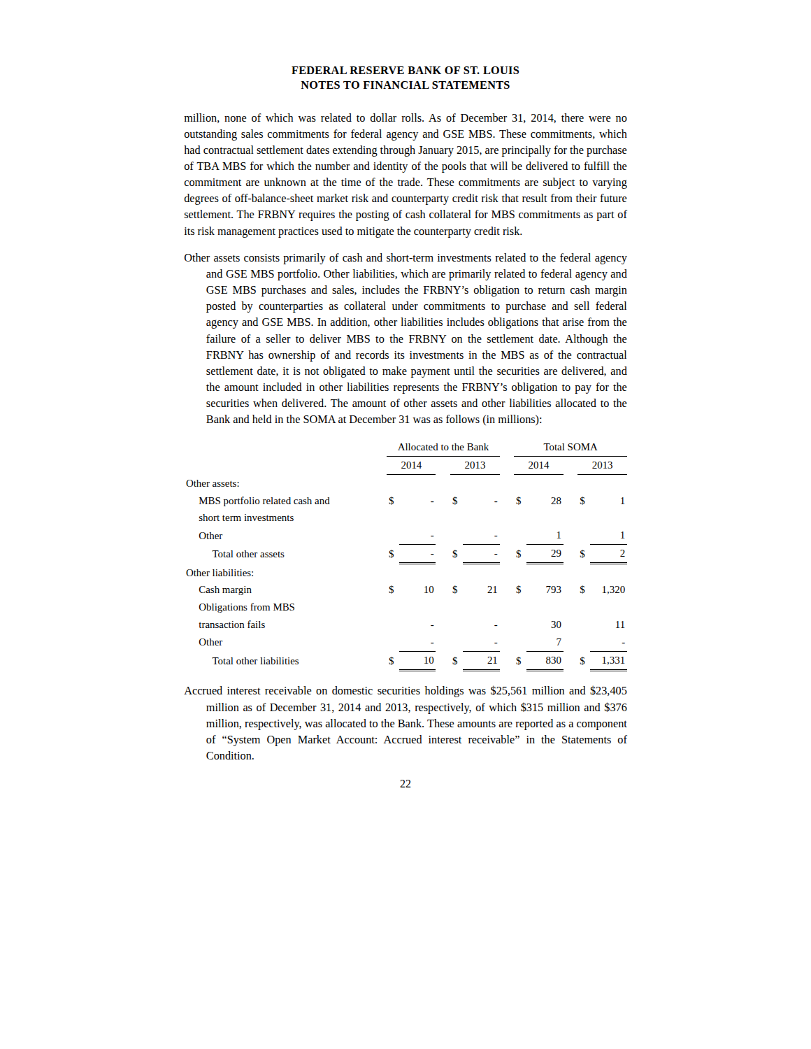FEDERAL RESERVE BANK OF ST. LOUIS NOTES TO FINANCIAL STATEMENTS
million, none of which was related to dollar rolls. As of December 31, 2014, there were no outstanding sales commitments for federal agency and GSE MBS. These commitments, which had contractual settlement dates extending through January 2015, are principally for the purchase of TBA MBS for which the number and identity of the pools that will be delivered to fulfill the commitment are unknown at the time of the trade. These commitments are subject to varying degrees of off-balance-sheet market risk and counterparty credit risk that result from their future settlement. The FRBNY requires the posting of cash collateral for MBS commitments as part of its risk management practices used to mitigate the counterparty credit risk.
Other assets consists primarily of cash and short-term investments related to the federal agency and GSE MBS portfolio. Other liabilities, which are primarily related to federal agency and GSE MBS purchases and sales, includes the FRBNY’s obligation to return cash margin posted by counterparties as collateral under commitments to purchase and sell federal agency and GSE MBS. In addition, other liabilities includes obligations that arise from the failure of a seller to deliver MBS to the FRBNY on the settlement date. Although the FRBNY has ownership of and records its investments in the MBS as of the contractual settlement date, it is not obligated to make payment until the securities are delivered, and the amount included in other liabilities represents the FRBNY’s obligation to pay for the securities when delivered. The amount of other assets and other liabilities allocated to the Bank and held in the SOMA at December 31 was as follows (in millions):
| | Allocated to the Bank | | Total SOMA |
| | 2014 | | 2013 | | 2014 | | 2013 |
| Other assets: | |
| MBS portfolio related cash and | $ | - | | $ | - | | $ | 28 | | $ | 1 |
| short term investments | |
| Other | | - | | | - | | | 1 | | | 1 |
| Total other assets | $ | - | | $ | - | | $ | 29 | | $ | 2 |
| Other liabilities: | |
| Cash margin | $ | 10 | | $ | 21 | | $ | 793 | | $ | 1,320 |
| Obligations from MBS | |
| transaction fails | | - | | | - | | | 30 | | | 11 |
| Other | | - | | | - | | | 7 | | | - |
| Total other liabilities | $ | 10 | | $ | 21 | | $ | 830 | | $ | 1,331 |
Accrued interest receivable on domestic securities holdings was $25,561 million and $23,405 million as of December 31, 2014 and 2013, respectively, of which $315 million and $376 million, respectively, was allocated to the Bank. These amounts are reported as a component of “System Open Market Account: Accrued interest receivable” in the Statements of Condition.
22